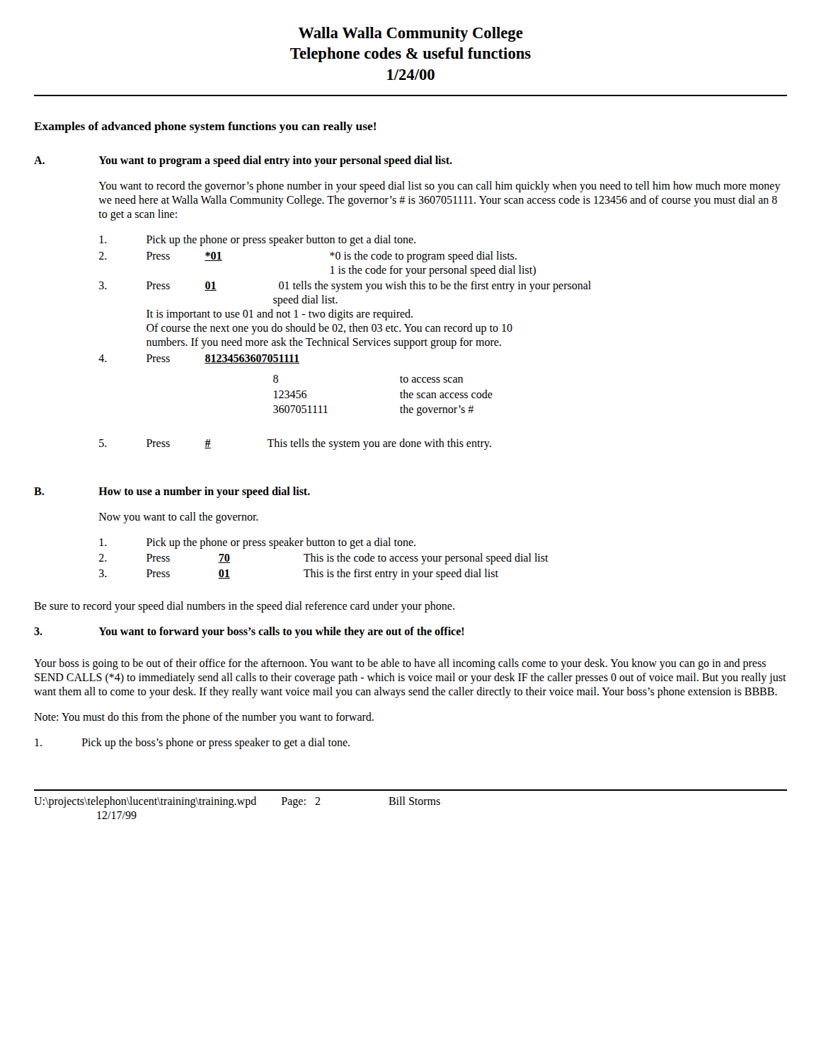Walla Walla Community College
Telephone codes & useful functions
1/24/00
Examples of advanced phone system functions you can really use!
A. You want to program a speed dial entry into your personal speed dial list.
You want to record the governor’s phone number in your speed dial list so you can call him quickly when you need to tell him how much more money we need here at Walla Walla Community College. The governor’s # is 3607051111. Your scan access code is 123456 and of course you must dial an 8 to get a scan line:
1. Pick up the phone or press speaker button to get a dial tone.
2. Press *01 *0 is the code to program speed dial lists. 1 is the code for your personal speed dial list)
3. Press 01 01 tells the system you wish this to be the first entry in your personal speed dial list.
It is important to use 01 and not 1 - two digits are required.
Of course the next one you do should be 02, then 03 etc. You can record up to 10
numbers. If you need more ask the Technical Services support group for more.
4. Press 81234563607051111
| 8 | to access scan |
| 123456 | the scan access code |
| 3607051111 | the governor’s # |
5. Press # This tells the system you are done with this entry.
B. How to use a number in your speed dial list.
Now you want to call the governor.
1. Pick up the phone or press speaker button to get a dial tone.
2. Press 70 This is the code to access your personal speed dial list
3. Press 01 This is the first entry in your speed dial list
Be sure to record your speed dial numbers in the speed dial reference card under your phone.
3. You want to forward your boss’s calls to you while they are out of the office!
Your boss is going to be out of their office for the afternoon. You want to be able to have all incoming calls come to your desk. You know you can go in and press SEND CALLS (*4) to immediately send all calls to their coverage path - which is voice mail or your desk IF the caller presses 0 out of voice mail. But you really just want them all to come to your desk. If they really want voice mail you can always send the caller directly to their voice mail. Your boss’s phone extension is BBBB.
Note: You must do this from the phone of the number you want to forward.
1. Pick up the boss’s phone or press speaker to get a dial tone.
U:\projects\telephon\lucent\training\training.wpd Page: 2 Bill Storms
12/17/99